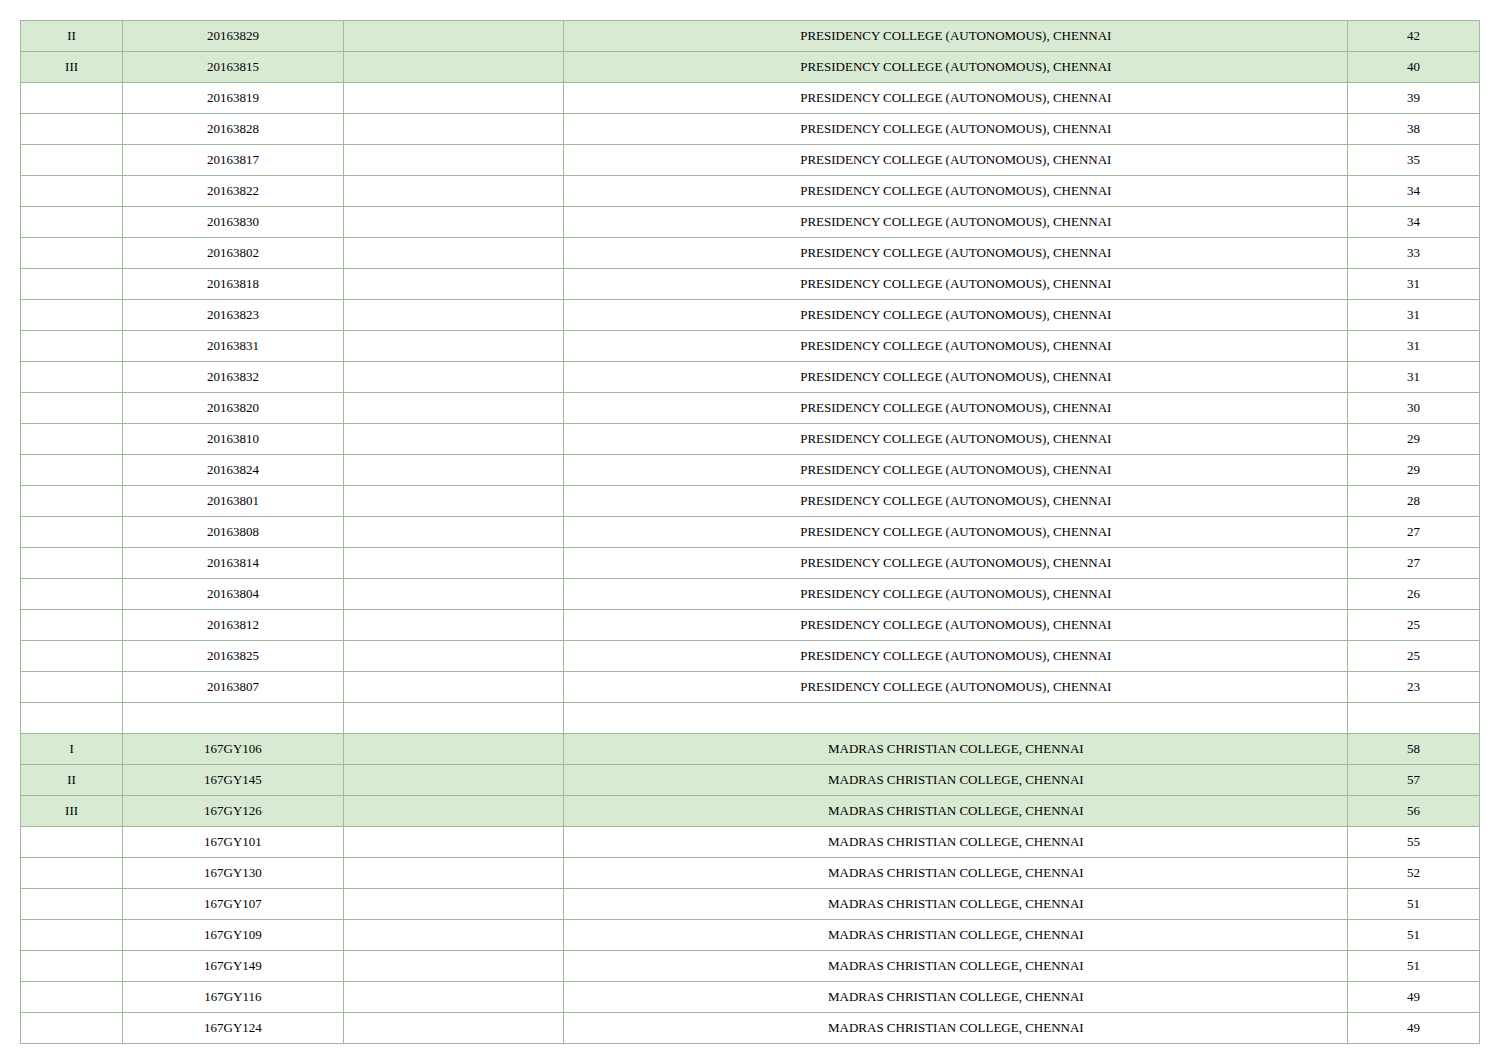| II | 20163829 | | PRESIDENCY COLLEGE (AUTONOMOUS), CHENNAI | 42 |
| III | 20163815 | | PRESIDENCY COLLEGE (AUTONOMOUS), CHENNAI | 40 |
| | 20163819 | | PRESIDENCY COLLEGE (AUTONOMOUS), CHENNAI | 39 |
| | 20163828 | | PRESIDENCY COLLEGE (AUTONOMOUS), CHENNAI | 38 |
| | 20163817 | | PRESIDENCY COLLEGE (AUTONOMOUS), CHENNAI | 35 |
| | 20163822 | | PRESIDENCY COLLEGE (AUTONOMOUS), CHENNAI | 34 |
| | 20163830 | | PRESIDENCY COLLEGE (AUTONOMOUS), CHENNAI | 34 |
| | 20163802 | | PRESIDENCY COLLEGE (AUTONOMOUS), CHENNAI | 33 |
| | 20163818 | | PRESIDENCY COLLEGE (AUTONOMOUS), CHENNAI | 31 |
| | 20163823 | | PRESIDENCY COLLEGE (AUTONOMOUS), CHENNAI | 31 |
| | 20163831 | | PRESIDENCY COLLEGE (AUTONOMOUS), CHENNAI | 31 |
| | 20163832 | | PRESIDENCY COLLEGE (AUTONOMOUS), CHENNAI | 31 |
| | 20163820 | | PRESIDENCY COLLEGE (AUTONOMOUS), CHENNAI | 30 |
| | 20163810 | | PRESIDENCY COLLEGE (AUTONOMOUS), CHENNAI | 29 |
| | 20163824 | | PRESIDENCY COLLEGE (AUTONOMOUS), CHENNAI | 29 |
| | 20163801 | | PRESIDENCY COLLEGE (AUTONOMOUS), CHENNAI | 28 |
| | 20163808 | | PRESIDENCY COLLEGE (AUTONOMOUS), CHENNAI | 27 |
| | 20163814 | | PRESIDENCY COLLEGE (AUTONOMOUS), CHENNAI | 27 |
| | 20163804 | | PRESIDENCY COLLEGE (AUTONOMOUS), CHENNAI | 26 |
| | 20163812 | | PRESIDENCY COLLEGE (AUTONOMOUS), CHENNAI | 25 |
| | 20163825 | | PRESIDENCY COLLEGE (AUTONOMOUS), CHENNAI | 25 |
| | 20163807 | | PRESIDENCY COLLEGE (AUTONOMOUS), CHENNAI | 23 |
| I | 167GY106 | | MADRAS CHRISTIAN COLLEGE, CHENNAI | 58 |
| II | 167GY145 | | MADRAS CHRISTIAN COLLEGE, CHENNAI | 57 |
| III | 167GY126 | | MADRAS CHRISTIAN COLLEGE, CHENNAI | 56 |
| | 167GY101 | | MADRAS CHRISTIAN COLLEGE, CHENNAI | 55 |
| | 167GY130 | | MADRAS CHRISTIAN COLLEGE, CHENNAI | 52 |
| | 167GY107 | | MADRAS CHRISTIAN COLLEGE, CHENNAI | 51 |
| | 167GY109 | | MADRAS CHRISTIAN COLLEGE, CHENNAI | 51 |
| | 167GY149 | | MADRAS CHRISTIAN COLLEGE, CHENNAI | 51 |
| | 167GY116 | | MADRAS CHRISTIAN COLLEGE, CHENNAI | 49 |
| | 167GY124 | | MADRAS CHRISTIAN COLLEGE, CHENNAI | 49 |